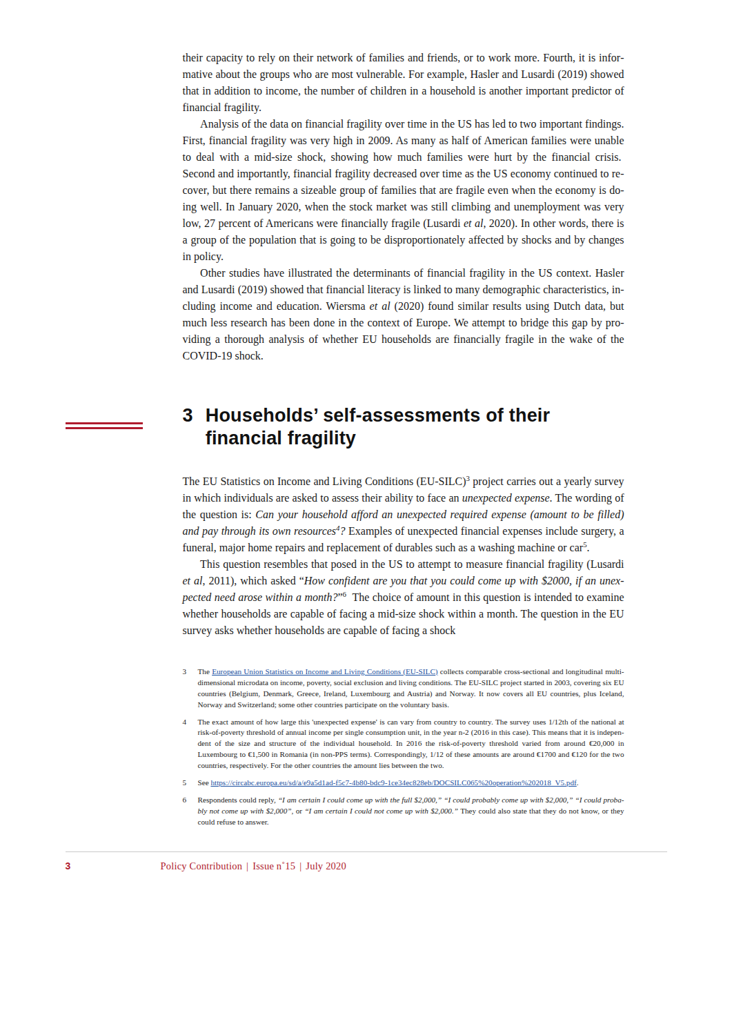their capacity to rely on their network of families and friends, or to work more. Fourth, it is informative about the groups who are most vulnerable. For example, Hasler and Lusardi (2019) showed that in addition to income, the number of children in a household is another important predictor of financial fragility.
Analysis of the data on financial fragility over time in the US has led to two important findings. First, financial fragility was very high in 2009. As many as half of American families were unable to deal with a mid-size shock, showing how much families were hurt by the financial crisis. Second and importantly, financial fragility decreased over time as the US economy continued to recover, but there remains a sizeable group of families that are fragile even when the economy is doing well. In January 2020, when the stock market was still climbing and unemployment was very low, 27 percent of Americans were financially fragile (Lusardi et al, 2020). In other words, there is a group of the population that is going to be disproportionately affected by shocks and by changes in policy.
Other studies have illustrated the determinants of financial fragility in the US context. Hasler and Lusardi (2019) showed that financial literacy is linked to many demographic characteristics, including income and education. Wiersma et al (2020) found similar results using Dutch data, but much less research has been done in the context of Europe. We attempt to bridge this gap by providing a thorough analysis of whether EU households are financially fragile in the wake of the COVID-19 shock.
3 Households’ self-assessments of their financial fragility
The EU Statistics on Income and Living Conditions (EU-SILC)3 project carries out a yearly survey in which individuals are asked to assess their ability to face an unexpected expense. The wording of the question is: Can your household afford an unexpected required expense (amount to be filled) and pay through its own resources4? Examples of unexpected financial expenses include surgery, a funeral, major home repairs and replacement of durables such as a washing machine or car5.
This question resembles that posed in the US to attempt to measure financial fragility (Lusardi et al, 2011), which asked “How confident are you that you could come up with $2000, if an unexpected need arose within a month?”6 The choice of amount in this question is intended to examine whether households are capable of facing a mid-size shock within a month. The question in the EU survey asks whether households are capable of facing a shock
3 The European Union Statistics on Income and Living Conditions (EU-SILC) collects comparable cross-sectional and longitudinal multidimensional microdata on income, poverty, social exclusion and living conditions. The EU-SILC project started in 2003, covering six EU countries (Belgium, Denmark, Greece, Ireland, Luxembourg and Austria) and Norway. It now covers all EU countries, plus Iceland, Norway and Switzerland; some other countries participate on the voluntary basis.
4 The exact amount of how large this 'unexpected expense' is can vary from country to country. The survey uses 1/12th of the national at risk-of-poverty threshold of annual income per single consumption unit, in the year n-2 (2016 in this case). This means that it is independent of the size and structure of the individual household. In 2016 the risk-of-poverty threshold varied from around €20,000 in Luxembourg to €1,500 in Romania (in non-PPS terms). Correspondingly, 1/12 of these amounts are around €1700 and €120 for the two countries, respectively. For the other countries the amount lies between the two.
5 See https://circabc.europa.eu/sd/a/e9a5d1ad-f5c7-4b80-bdc9-1ce34ec828eb/DOCSILC065%20operation%202018_V5.pdf.
6 Respondents could reply, “I am certain I could come up with the full $2,000,” “I could probably come up with $2,000,” “I could probably not come up with $2,000”, or “I am certain I could not come up with $2,000.” They could also state that they do not know, or they could refuse to answer.
3
Policy Contribution|Issue n˚15|July 2020